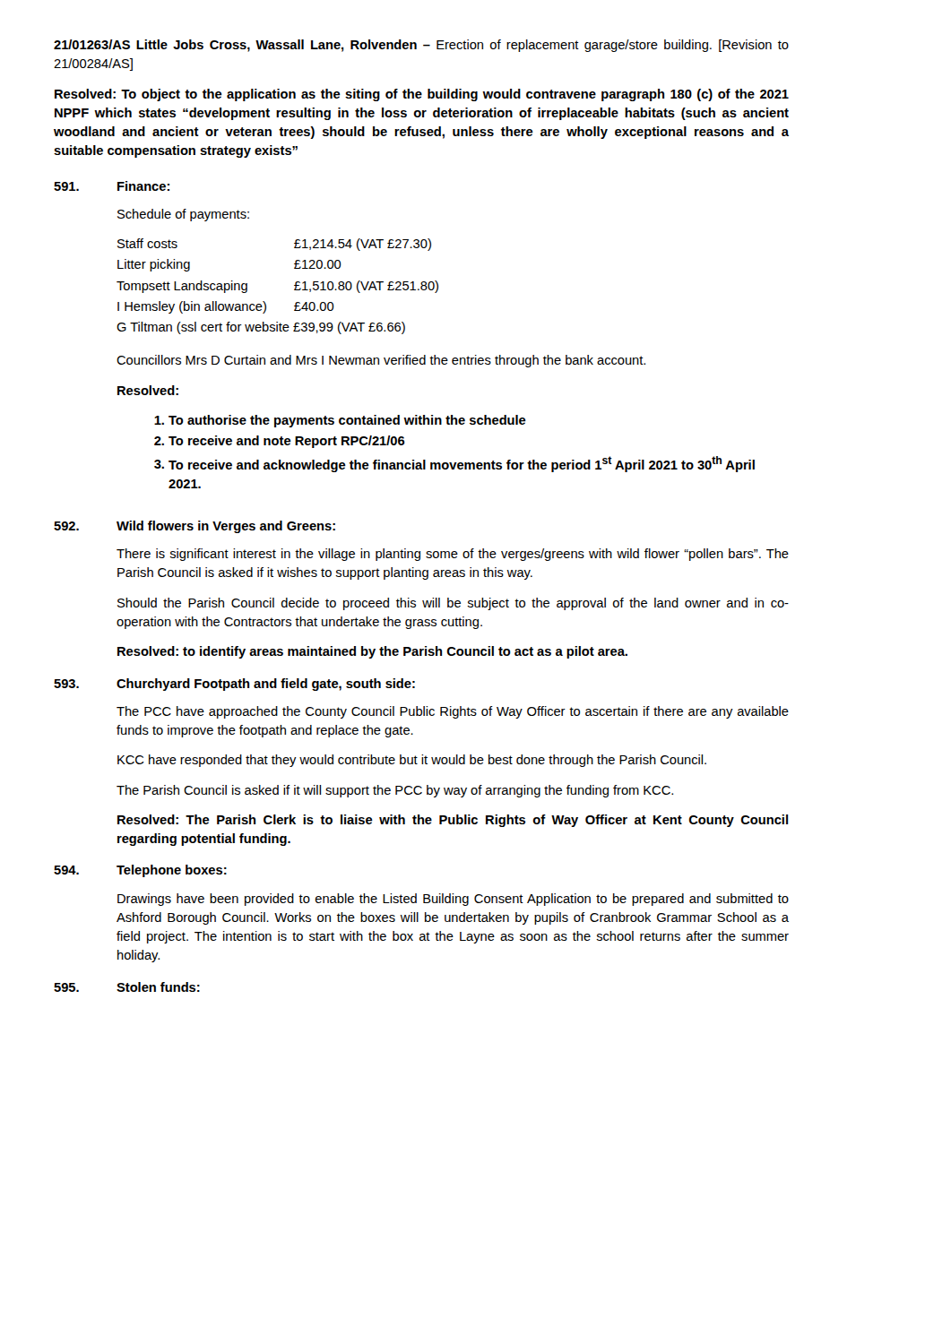21/01263/AS Little Jobs Cross, Wassall Lane, Rolvenden – Erection of replacement garage/store building. [Revision to 21/00284/AS]
Resolved: To object to the application as the siting of the building would contravene paragraph 180 (c) of the 2021 NPPF which states “development resulting in the loss or deterioration of irreplaceable habitats (such as ancient woodland and ancient or veteran trees) should be refused, unless there are wholly exceptional reasons and a suitable compensation strategy exists”
591.
Finance:
Schedule of payments:
| Staff costs | £1,214.54 (VAT £27.30) |
| Litter picking | £120.00 |
| Tompsett Landscaping | £1,510.80 (VAT £251.80) |
| I Hemsley (bin allowance) | £40.00 |
| G Tiltman (ssl cert for website £39,99 (VAT £6.66) |
Councillors Mrs D Curtain and Mrs I Newman verified the entries through the bank account.
Resolved:
To authorise the payments contained within the schedule
To receive and note Report RPC/21/06
To receive and acknowledge the financial movements for the period 1st April 2021 to 30th April 2021.
592.
Wild flowers in Verges and Greens:
There is significant interest in the village in planting some of the verges/greens with wild flower “pollen bars”. The Parish Council is asked if it wishes to support planting areas in this way.
Should the Parish Council decide to proceed this will be subject to the approval of the land owner and in co-operation with the Contractors that undertake the grass cutting.
Resolved: to identify areas maintained by the Parish Council to act as a pilot area.
593.
Churchyard Footpath and field gate, south side:
The PCC have approached the County Council Public Rights of Way Officer to ascertain if there are any available funds to improve the footpath and replace the gate.
KCC have responded that they would contribute but it would be best done through the Parish Council.
The Parish Council is asked if it will support the PCC by way of arranging the funding from KCC.
Resolved: The Parish Clerk is to liaise with the Public Rights of Way Officer at Kent County Council regarding potential funding.
594.
Telephone boxes:
Drawings have been provided to enable the Listed Building Consent Application to be prepared and submitted to Ashford Borough Council. Works on the boxes will be undertaken by pupils of Cranbrook Grammar School as a field project. The intention is to start with the box at the Layne as soon as the school returns after the summer holiday.
595.
Stolen funds: